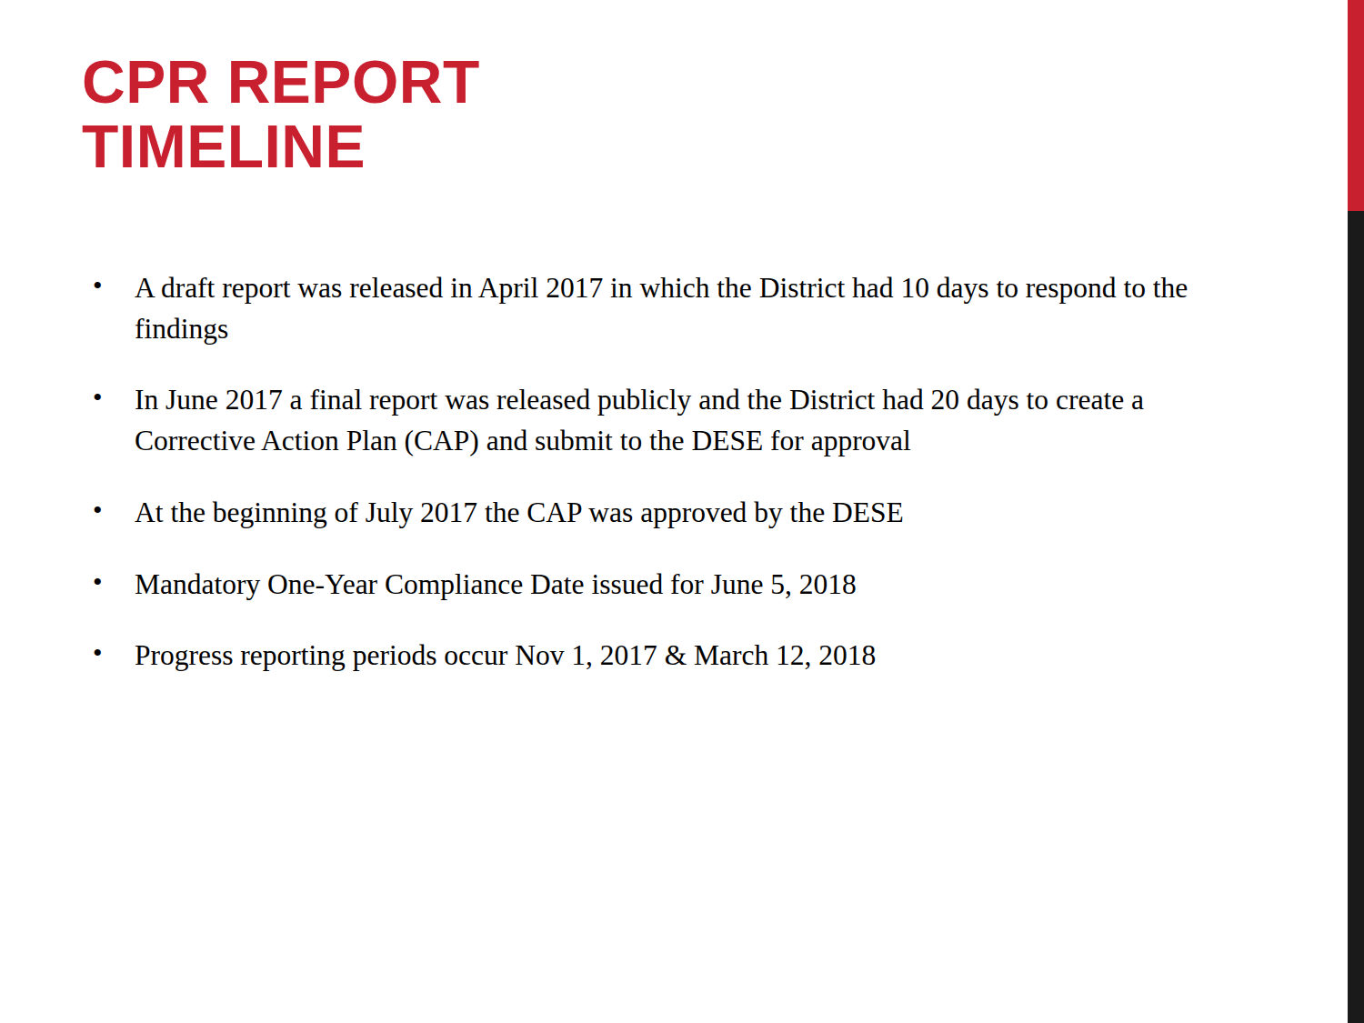CPR Report Timeline
A draft report was released in April 2017 in which the District had 10 days to respond to the findings
In June 2017 a final report was released publicly and the District had 20 days to create a Corrective Action Plan (CAP) and submit to the DESE for approval
At the beginning of July 2017 the CAP was approved by the DESE
Mandatory One-Year Compliance Date issued for June 5, 2018
Progress reporting periods occur Nov 1, 2017 & March 12, 2018